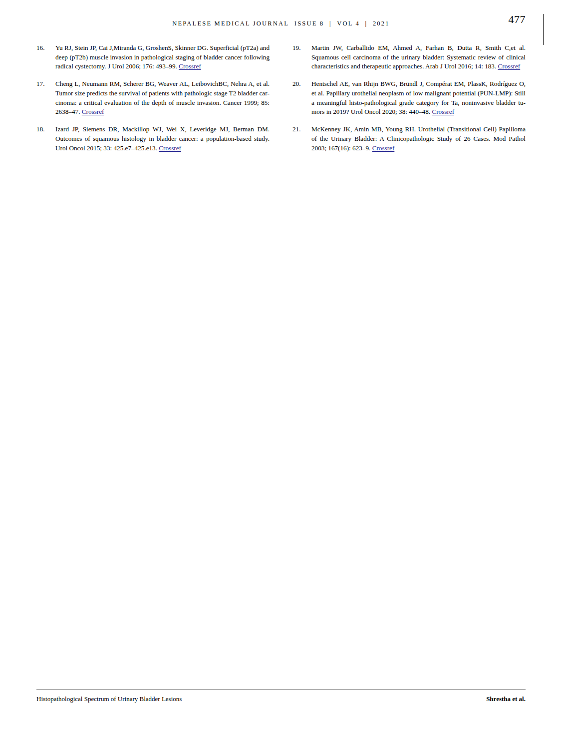Nepalese Medical Journal issue 8 | vol 4 | 2021
477
16. Yu RJ, Stein JP, Cai J,Miranda G, GroshenS, Skinner DG. Superficial (pT2a) and deep (pT2b) muscle invasion in pathological staging of bladder cancer following radical cystectomy. J Urol 2006; 176: 493–99. Crossref
17. Cheng L, Neumann RM, Scherer BG, Weaver AL, LeibovichBC, Nehra A, et al. Tumor size predicts the survival of patients with pathologic stage T2 bladder carcinoma: a critical evaluation of the depth of muscle invasion. Cancer 1999; 85: 2638–47. Crossref
18. Izard JP, Siemens DR, Mackillop WJ, Wei X, Leveridge MJ, Berman DM. Outcomes of squamous histology in bladder cancer: a population-based study. Urol Oncol 2015; 33: 425.e7–425.e13. Crossref
19. Martin JW, Carballido EM, Ahmed A, Farhan B, Dutta R, Smith C,et al. Squamous cell carcinoma of the urinary bladder: Systematic review of clinical characteristics and therapeutic approaches. Arab J Urol 2016; 14: 183. Crossref
20. Hentschel AE, van Rhijn BWG, Bründl J, Compérat EM, PlassK, Rodríguez O, et al. Papillary urothelial neoplasm of low malignant potential (PUN-LMP): Still a meaningful histo-pathological grade category for Ta, noninvasive bladder tumors in 2019? Urol Oncol 2020; 38: 440–48. Crossref
21. McKenney JK, Amin MB, Young RH. Urothelial (Transitional Cell) Papilloma of the Urinary Bladder: A Clinicopathologic Study of 26 Cases. Mod Pathol 2003; 167(16): 623–9. Crossref
Histopathological Spectrum of Urinary Bladder Lesions
Shrestha et al.